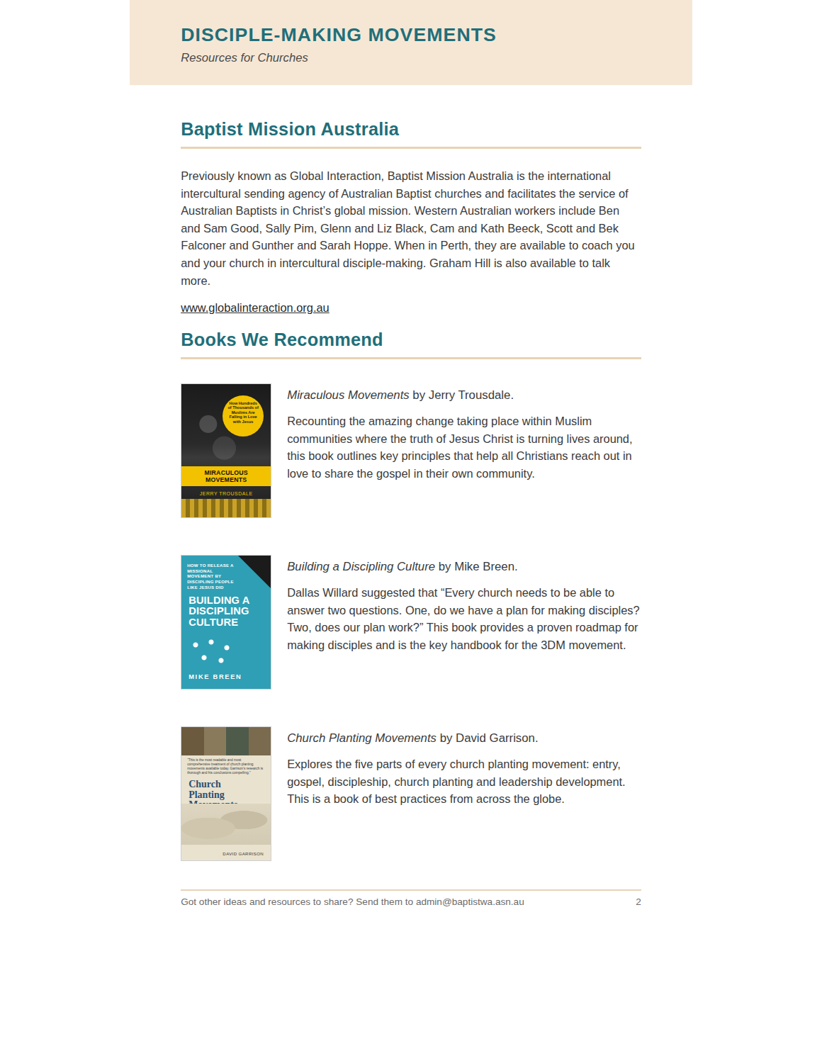Disciple-Making Movements
Resources for Churches
Baptist Mission Australia
Previously known as Global Interaction, Baptist Mission Australia is the international intercultural sending agency of Australian Baptist churches and facilitates the service of Australian Baptists in Christ’s global mission. Western Australian workers include Ben and Sam Good, Sally Pim, Glenn and Liz Black, Cam and Kath Beeck, Scott and Bek Falconer and Gunther and Sarah Hoppe. When in Perth, they are available to coach you and your church in intercultural disciple-making. Graham Hill is also available to talk more.
www.globalinteraction.org.au
Books We Recommend
How Hundreds of Thousands of Muslims Are Falling in Love with Jesus
MIRACULOUS MOVEMENTS
JERRY TROUSDALE
Miraculous Movements by Jerry Trousdale.
Recounting the amazing change taking place within Muslim communities where the truth of Jesus Christ is turning lives around, this book outlines key principles that help all Christians reach out in love to share the gospel in their own community.
How to release a missional movement by discipling people like Jesus did
BUILDING A
DISCIPLING
CULTURE
MIKE BREEN
Building a Discipling Culture by Mike Breen.
Dallas Willard suggested that “Every church needs to be able to answer two questions. One, do we have a plan for making disciples? Two, does our plan work?” This book provides a proven roadmap for making disciples and is the key handbook for the 3DM movement.
“This is the most readable and most comprehensive treatment of church planting movements available today. Garrison’s research is thorough and his conclusions compelling.”
Church
Planting
Movements
How God Is Redeeming a Lost World
DAVID GARRISON
Church Planting Movements by David Garrison.
Explores the five parts of every church planting movement: entry, gospel, discipleship, church planting and leadership development. This is a book of best practices from across the globe.
Got other ideas and resources to share? Send them to admin@baptistwa.asn.au
2